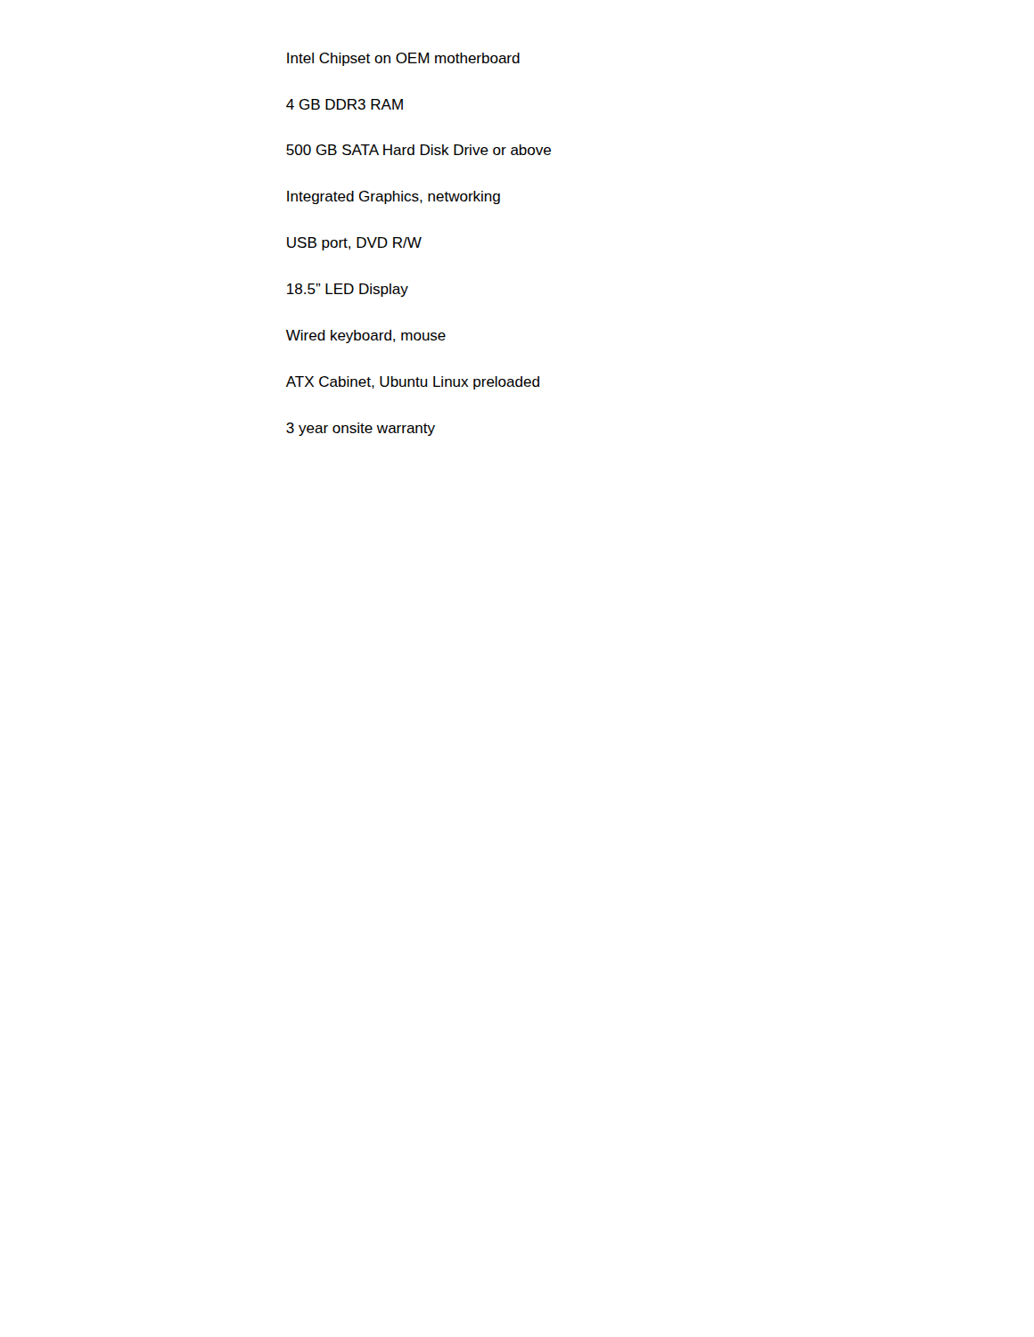Intel Chipset on OEM motherboard
4 GB DDR3 RAM
500 GB SATA Hard Disk Drive or above
Integrated Graphics, networking
USB port, DVD R/W
18.5” LED Display
Wired keyboard, mouse
ATX Cabinet, Ubuntu Linux preloaded
3 year onsite warranty